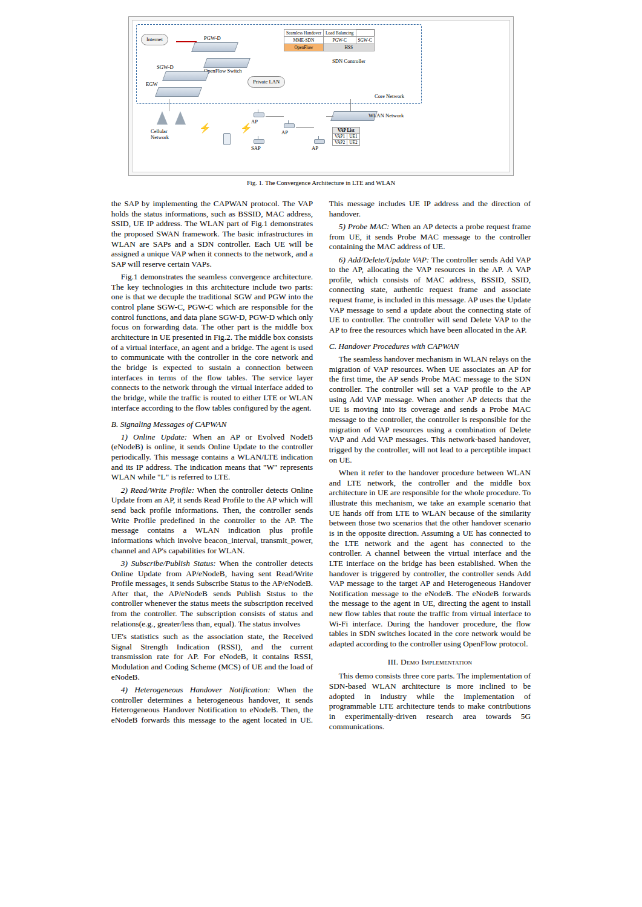Core Network
Internet
PGW-D
OpenFlow Switch
SGW-D
EGW
| Seamless Handover | Load Balancing |
| MME-SDN | PGW-C | SGW-C |
| OpenFlow | HSS |
SDN Controller
Private LAN
Cellular
Network
WLAN Network
AP
AP
AP
SAP
| VAP List |
| VAP1 | UE1 |
| VAP2 | UE2 |
⚡
⚡
Fig. 1. The Convergence Architecture in LTE and WLAN
the SAP by implementing the CAPWAN protocol. The VAP holds the status informations, such as BSSID, MAC address, SSID, UE IP address. The WLAN part of Fig.1 demonstrates the proposed SWAN framework. The basic infrastructures in WLAN are SAPs and a SDN controller. Each UE will be assigned a unique VAP when it connects to the network, and a SAP will reserve certain VAPs.
Fig.1 demonstrates the seamless convergence architecture. The key technologies in this architecture include two parts: one is that we decuple the traditional SGW and PGW into the control plane SGW-C, PGW-C which are responsible for the control functions, and data plane SGW-D, PGW-D which only focus on forwarding data. The other part is the middle box architecture in UE presented in Fig.2. The middle box consists of a virtual interface, an agent and a bridge. The agent is used to communicate with the controller in the core network and the bridge is expected to sustain a connection between interfaces in terms of the flow tables. The service layer connects to the network through the virtual interface added to the bridge, while the traffic is routed to either LTE or WLAN interface according to the flow tables configured by the agent.
B. Signaling Messages of CAPWAN
1) Online Update: When an AP or Evolved NodeB (eNodeB) is online, it sends Online Update to the controller periodically. This message contains a WLAN/LTE indication and its IP address. The indication means that "W" represents WLAN while "L" is referred to LTE.
2) Read/Write Profile: When the controller detects Online Update from an AP, it sends Read Profile to the AP which will send back profile informations. Then, the controller sends Write Profile predefined in the controller to the AP. The message contains a WLAN indication plus profile informations which involve beacon_interval, transmit_power, channel and AP's capabilities for WLAN.
3) Subscribe/Publish Status: When the controller detects Online Update from AP/eNodeB, having sent Read/Write Profile messages, it sends Subscribe Status to the AP/eNodeB. After that, the AP/eNodeB sends Publish Ststus to the controller whenever the status meets the subscription received from the controller. The subscription consists of status and relations(e.g., greater/less than, equal). The status involves
UE's statistics such as the association state, the Received Signal Strength Indication (RSSI), and the current transmission rate for AP. For eNodeB, it contains RSSI, Modulation and Coding Scheme (MCS) of UE and the load of eNodeB.
4) Heterogeneous Handover Notification: When the controller determines a heterogeneous handover, it sends Heterogeneous Handover Notification to eNodeB. Then, the eNodeB forwards this message to the agent located in UE. This message includes UE IP address and the direction of handover.
5) Probe MAC: When an AP detects a probe request frame from UE, it sends Probe MAC message to the controller containing the MAC address of UE.
6) Add/Delete/Update VAP: The controller sends Add VAP to the AP, allocating the VAP resources in the AP. A VAP profile, which consists of MAC address, BSSID, SSID, connecting state, authentic request frame and associate request frame, is included in this message. AP uses the Update VAP message to send a update about the connecting state of UE to controller. The controller will send Delete VAP to the AP to free the resources which have been allocated in the AP.
C. Handover Procedures with CAPWAN
The seamless handover mechanism in WLAN relays on the migration of VAP resources. When UE associates an AP for the first time, the AP sends Probe MAC message to the SDN controller. The controller will set a VAP profile to the AP using Add VAP message. When another AP detects that the UE is moving into its coverage and sends a Probe MAC message to the controller, the controller is responsible for the migration of VAP resources using a combination of Delete VAP and Add VAP messages. This network-based handover, trigged by the controller, will not lead to a perceptible impact on UE.
When it refer to the handover procedure between WLAN and LTE network, the controller and the middle box architecture in UE are responsible for the whole procedure. To illustrate this mechanism, we take an example scenario that UE hands off from LTE to WLAN because of the similarity between those two scenarios that the other handover scenario is in the opposite direction. Assuming a UE has connected to the LTE network and the agent has connected to the controller. A channel between the virtual interface and the LTE interface on the bridge has been established. When the handover is triggered by controller, the controller sends Add VAP message to the target AP and Heterogeneous Handover Notification message to the eNodeB. The eNodeB forwards the message to the agent in UE, directing the agent to install new flow tables that route the traffic from virtual interface to Wi-Fi interface. During the handover procedure, the flow tables in SDN switches located in the core network would be adapted according to the controller using OpenFlow protocol.
III. Demo Implementation
This demo consists three core parts. The implementation of SDN-based WLAN architecture is more inclined to be adopted in industry while the implementation of programmable LTE architecture tends to make contributions in experimentally-driven research area towards 5G communications.